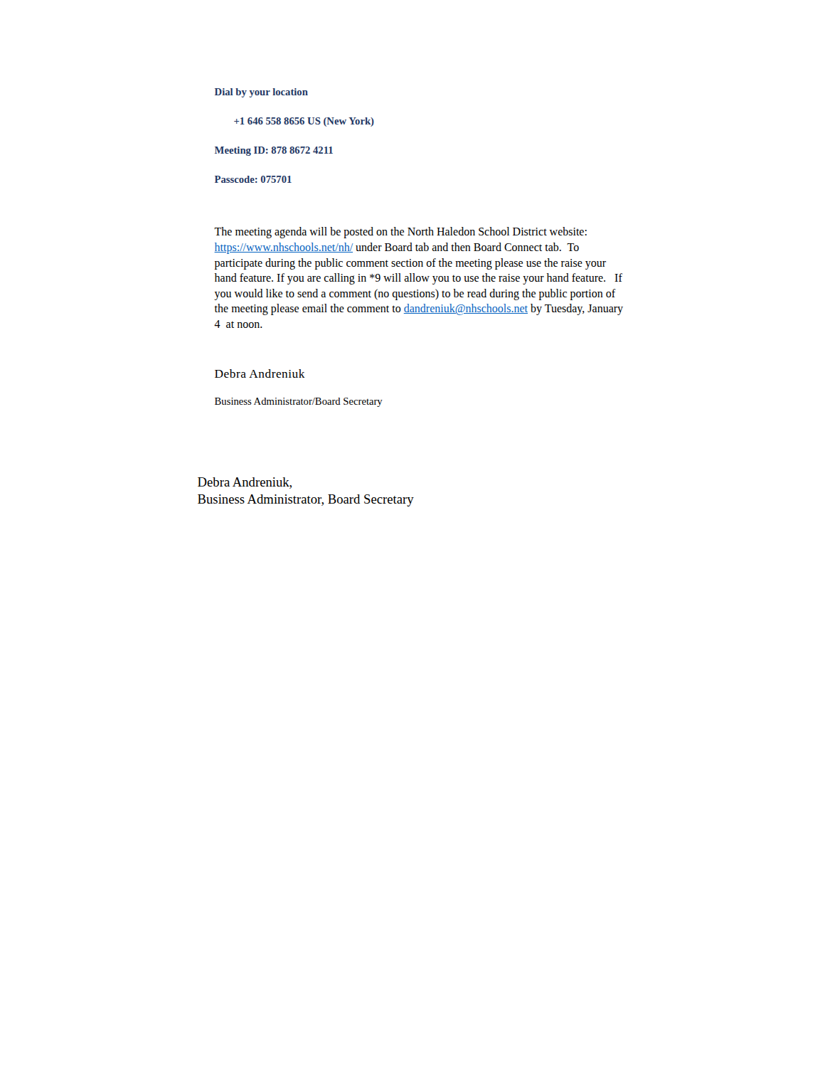Dial by your location
+1 646 558 8656 US (New York)
Meeting ID: 878 8672 4211
Passcode: 075701
The meeting agenda will be posted on the North Haledon School District website: https://www.nhschools.net/nh/ under Board tab and then Board Connect tab. To participate during the public comment section of the meeting please use the raise your hand feature. If you are calling in *9 will allow you to use the raise your hand feature. If you would like to send a comment (no questions) to be read during the public portion of the meeting please email the comment to dandreniuk@nhschools.net by Tuesday, January 4 at noon.
Debra Andreniuk
Business Administrator/Board Secretary
Debra Andreniuk,
Business Administrator, Board Secretary